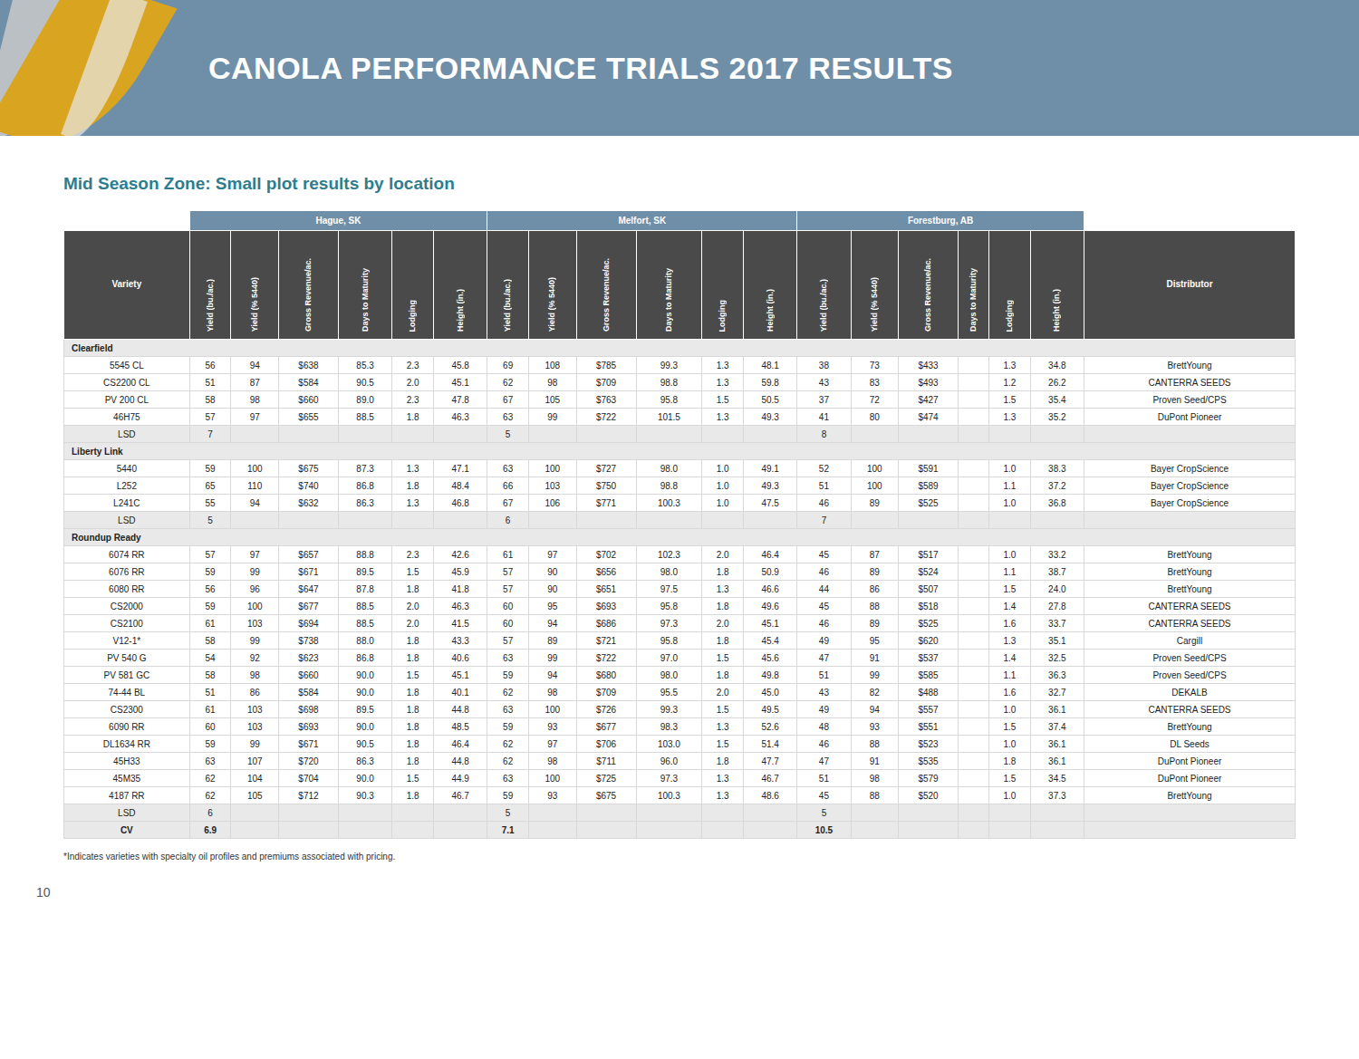Canola Performance Trials 2017 Results
Mid Season Zone: Small plot results by location
| | Hague, SK | Melfort, SK | Forestburg, AB | |
| --- | --- | --- | --- | --- |
| Variety | Yield (bu./ac.) | Yield (% 5440) | Gross Revenue/ac. | Days to Maturity | Lodging | Height (in.) | Yield (bu./ac.) | Yield (% 5440) | Gross Revenue/ac. | Days to Maturity | Lodging | Height (in.) | Yield (bu./ac.) | Yield (% 5440) | Gross Revenue/ac. | Days to Maturity | Lodging | Height (in.) | Distributor |
| Clearfield |
| 5545 CL | 56 | 94 | $638 | 85.3 | 2.3 | 45.8 | 69 | 108 | $785 | 99.3 | 1.3 | 48.1 | 38 | 73 | $433 | | 1.3 | 34.8 | BrettYoung |
| CS2200 CL | 51 | 87 | $584 | 90.5 | 2.0 | 45.1 | 62 | 98 | $709 | 98.8 | 1.3 | 59.8 | 43 | 83 | $493 | | 1.2 | 26.2 | CANTERRA SEEDS |
| PV 200 CL | 58 | 98 | $660 | 89.0 | 2.3 | 47.8 | 67 | 105 | $763 | 95.8 | 1.5 | 50.5 | 37 | 72 | $427 | | 1.5 | 35.4 | Proven Seed/CPS |
| 46H75 | 57 | 97 | $655 | 88.5 | 1.8 | 46.3 | 63 | 99 | $722 | 101.5 | 1.3 | 49.3 | 41 | 80 | $474 | | 1.3 | 35.2 | DuPont Pioneer |
| LSD | 7 | | | | | | 5 | | | | | | 8 | | | | | | |
| Liberty Link |
| 5440 | 59 | 100 | $675 | 87.3 | 1.3 | 47.1 | 63 | 100 | $727 | 98.0 | 1.0 | 49.1 | 52 | 100 | $591 | | 1.0 | 38.3 | Bayer CropScience |
| L252 | 65 | 110 | $740 | 86.8 | 1.8 | 48.4 | 66 | 103 | $750 | 98.8 | 1.0 | 49.3 | 51 | 100 | $589 | | 1.1 | 37.2 | Bayer CropScience |
| L241C | 55 | 94 | $632 | 86.3 | 1.3 | 46.8 | 67 | 106 | $771 | 100.3 | 1.0 | 47.5 | 46 | 89 | $525 | | 1.0 | 36.8 | Bayer CropScience |
| LSD | 5 | | | | | | 6 | | | | | | 7 | | | | | | |
| Roundup Ready |
| 6074 RR | 57 | 97 | $657 | 88.8 | 2.3 | 42.6 | 61 | 97 | $702 | 102.3 | 2.0 | 46.4 | 45 | 87 | $517 | | 1.0 | 33.2 | BrettYoung |
| 6076 RR | 59 | 99 | $671 | 89.5 | 1.5 | 45.9 | 57 | 90 | $656 | 98.0 | 1.8 | 50.9 | 46 | 89 | $524 | | 1.1 | 38.7 | BrettYoung |
| 6080 RR | 56 | 96 | $647 | 87.8 | 1.8 | 41.8 | 57 | 90 | $651 | 97.5 | 1.3 | 46.6 | 44 | 86 | $507 | | 1.5 | 24.0 | BrettYoung |
| CS2000 | 59 | 100 | $677 | 88.5 | 2.0 | 46.3 | 60 | 95 | $693 | 95.8 | 1.8 | 49.6 | 45 | 88 | $518 | | 1.4 | 27.8 | CANTERRA SEEDS |
| CS2100 | 61 | 103 | $694 | 88.5 | 2.0 | 41.5 | 60 | 94 | $686 | 97.3 | 2.0 | 45.1 | 46 | 89 | $525 | | 1.6 | 33.7 | CANTERRA SEEDS |
| V12-1* | 58 | 99 | $738 | 88.0 | 1.8 | 43.3 | 57 | 89 | $721 | 95.8 | 1.8 | 45.4 | 49 | 95 | $620 | | 1.3 | 35.1 | Cargill |
| PV 540 G | 54 | 92 | $623 | 86.8 | 1.8 | 40.6 | 63 | 99 | $722 | 97.0 | 1.5 | 45.6 | 47 | 91 | $537 | | 1.4 | 32.5 | Proven Seed/CPS |
| PV 581 GC | 58 | 98 | $660 | 90.0 | 1.5 | 45.1 | 59 | 94 | $680 | 98.0 | 1.8 | 49.8 | 51 | 99 | $585 | | 1.1 | 36.3 | Proven Seed/CPS |
| 74-44 BL | 51 | 86 | $584 | 90.0 | 1.8 | 40.1 | 62 | 98 | $709 | 95.5 | 2.0 | 45.0 | 43 | 82 | $488 | | 1.6 | 32.7 | DEKALB |
| CS2300 | 61 | 103 | $698 | 89.5 | 1.8 | 44.8 | 63 | 100 | $726 | 99.3 | 1.5 | 49.5 | 49 | 94 | $557 | | 1.0 | 36.1 | CANTERRA SEEDS |
| 6090 RR | 60 | 103 | $693 | 90.0 | 1.8 | 48.5 | 59 | 93 | $677 | 98.3 | 1.3 | 52.6 | 48 | 93 | $551 | | 1.5 | 37.4 | BrettYoung |
| DL1634 RR | 59 | 99 | $671 | 90.5 | 1.8 | 46.4 | 62 | 97 | $706 | 103.0 | 1.5 | 51.4 | 46 | 88 | $523 | | 1.0 | 36.1 | DL Seeds |
| 45H33 | 63 | 107 | $720 | 86.3 | 1.8 | 44.8 | 62 | 98 | $711 | 96.0 | 1.8 | 47.7 | 47 | 91 | $535 | | 1.8 | 36.1 | DuPont Pioneer |
| 45M35 | 62 | 104 | $704 | 90.0 | 1.5 | 44.9 | 63 | 100 | $725 | 97.3 | 1.3 | 46.7 | 51 | 98 | $579 | | 1.5 | 34.5 | DuPont Pioneer |
| 4187 RR | 62 | 105 | $712 | 90.3 | 1.8 | 46.7 | 59 | 93 | $675 | 100.3 | 1.3 | 48.6 | 45 | 88 | $520 | | 1.0 | 37.3 | BrettYoung |
| LSD | 6 | | | | | | 5 | | | | | | 5 | | | | | | |
| CV | 6.9 | | | | | | 7.1 | | | | | | 10.5 | | | | | | |
*Indicates varieties with specialty oil profiles and premiums associated with pricing.
10